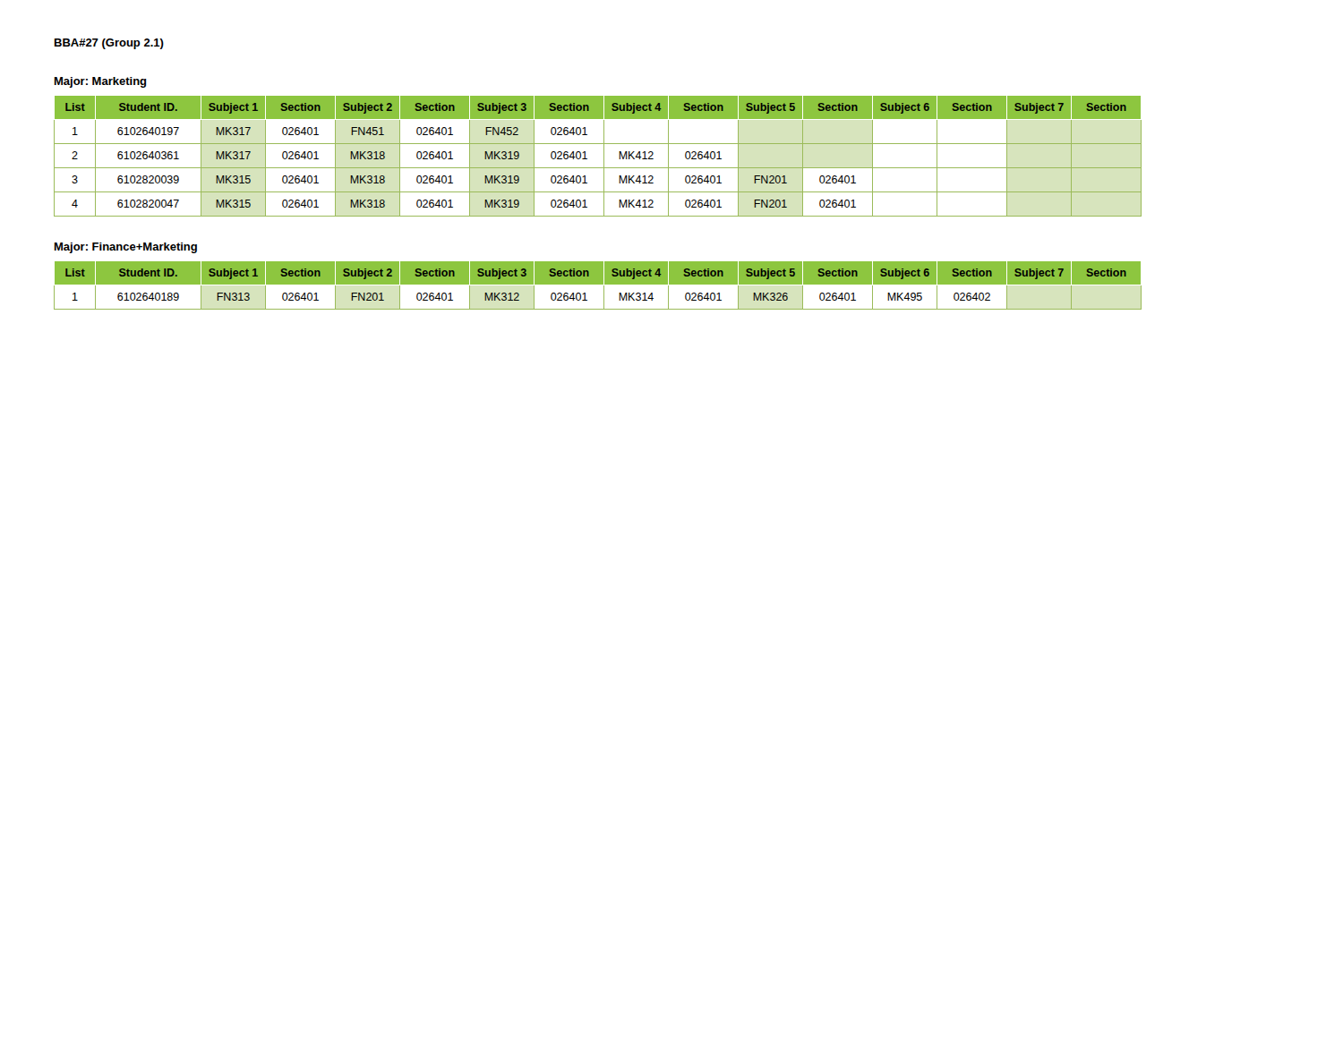BBA#27 (Group 2.1)
Major: Marketing
| List | Student ID. | Subject 1 | Section | Subject 2 | Section | Subject 3 | Section | Subject 4 | Section | Subject 5 | Section | Subject 6 | Section | Subject 7 | Section |
| --- | --- | --- | --- | --- | --- | --- | --- | --- | --- | --- | --- | --- | --- | --- | --- |
| 1 | 6102640197 | MK317 | 026401 | FN451 | 026401 | FN452 | 026401 | | | | | | | | |
| 2 | 6102640361 | MK317 | 026401 | MK318 | 026401 | MK319 | 026401 | MK412 | 026401 | | | | | | |
| 3 | 6102820039 | MK315 | 026401 | MK318 | 026401 | MK319 | 026401 | MK412 | 026401 | FN201 | 026401 | | | | |
| 4 | 6102820047 | MK315 | 026401 | MK318 | 026401 | MK319 | 026401 | MK412 | 026401 | FN201 | 026401 | | | | |
Major: Finance+Marketing
| List | Student ID. | Subject 1 | Section | Subject 2 | Section | Subject 3 | Section | Subject 4 | Section | Subject 5 | Section | Subject 6 | Section | Subject 7 | Section |
| --- | --- | --- | --- | --- | --- | --- | --- | --- | --- | --- | --- | --- | --- | --- | --- |
| 1 | 6102640189 | FN313 | 026401 | FN201 | 026401 | MK312 | 026401 | MK314 | 026401 | MK326 | 026401 | MK495 | 026402 | | |